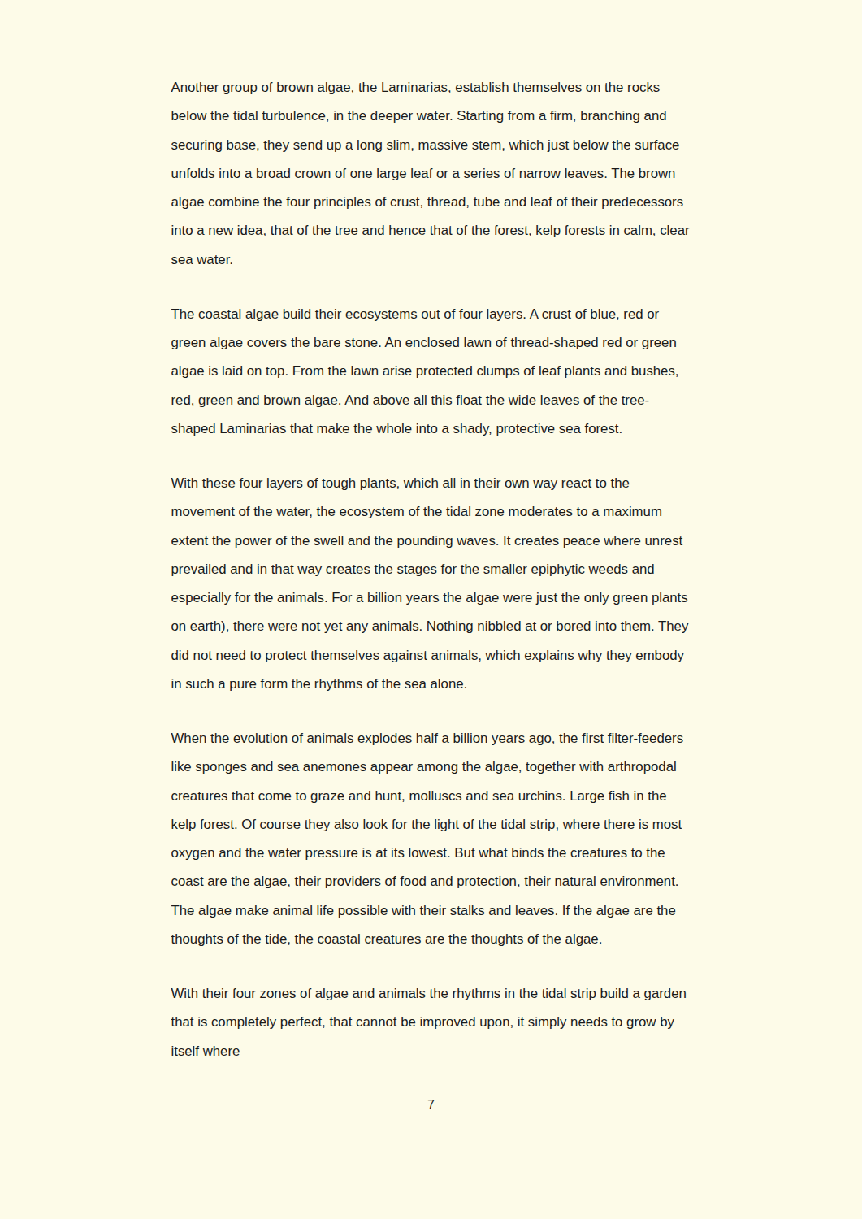Another group of brown algae, the Laminarias, establish themselves on the rocks below the tidal turbulence, in the deeper water. Starting from a firm, branching and securing base, they send up a long slim, massive stem, which just below the surface unfolds into a broad crown of one large leaf or a series of narrow leaves. The brown algae combine the four principles of crust, thread, tube and leaf of their predecessors into a new idea, that of the tree and hence that of the forest, kelp forests in calm, clear sea water.
The coastal algae build their ecosystems out of four layers. A crust of blue, red or green algae covers the bare stone. An enclosed lawn of thread-shaped red or green algae is laid on top. From the lawn arise protected clumps of leaf plants and bushes, red, green and brown algae. And above all this float the wide leaves of the tree-shaped Laminarias that make the whole into a shady, protective sea forest.
With these four layers of tough plants, which all in their own way react to the movement of the water, the ecosystem of the tidal zone moderates to a maximum extent the power of the swell and the pounding waves. It creates peace where unrest prevailed and in that way creates the stages for the smaller epiphytic weeds and especially for the animals. For a billion years the algae were just the only green plants on earth), there were not yet any animals. Nothing nibbled at or bored into them. They did not need to protect themselves against animals, which explains why they embody in such a pure form the rhythms of the sea alone.
When the evolution of animals explodes half a billion years ago, the first filter-feeders like sponges and sea anemones appear among the algae, together with arthropodal creatures that come to graze and hunt, molluscs and sea urchins. Large fish in the kelp forest. Of course they also look for the light of the tidal strip, where there is most oxygen and the water pressure is at its lowest. But what binds the creatures to the coast are the algae, their providers of food and protection, their natural environment. The algae make animal life possible with their stalks and leaves. If the algae are the thoughts of the tide, the coastal creatures are the thoughts of the algae.
With their four zones of algae and animals the rhythms in the tidal strip build a garden that is completely perfect, that cannot be improved upon, it simply needs to grow by itself where
7